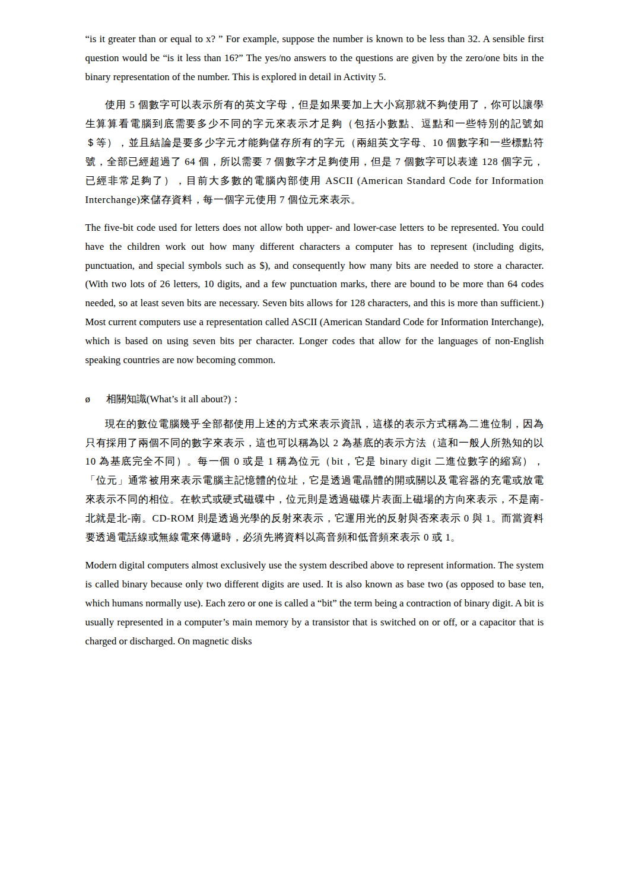“is it greater than or equal to x? ” For example, suppose the number is known to be less than 32. A sensible first question would be “is it less than 16?” The yes/no answers to the questions are given by the zero/one bits in the binary representation of the number. This is explored in detail in Activity 5.
使用 5 個數字可以表示所有的英文字母，但是如果要加上大小寫那就不夠使用了，你可以讓學生算算看電腦到底需要多少不同的字元來表示才足夠（包括小數點、逗點和一些特別的記號如＄等），並且結論是要多少字元才能夠儲存所有的字元（兩組英文字母、10 個數字和一些標點符號，全部已經超過了 64 個，所以需要 7 個數字才足夠使用，但是 7 個數字可以表達 128 個字元，已經非常足夠了），目前大多數的電腦內部使用 ASCII (American Standard Code for Information Interchange)來儲存資料，每一個字元使用 7 個位元來表示。
The five-bit code used for letters does not allow both upper- and lower-case letters to be represented. You could have the children work out how many different characters a computer has to represent (including digits, punctuation, and special symbols such as $), and consequently how many bits are needed to store a character. (With two lots of 26 letters, 10 digits, and a few punctuation marks, there are bound to be more than 64 codes needed, so at least seven bits are necessary. Seven bits allows for 128 characters, and this is more than sufficient.) Most current computers use a representation called ASCII (American Standard Code for Information Interchange), which is based on using seven bits per character. Longer codes that allow for the languages of non-English speaking countries are now becoming common.
ø相關知識(What’s it all about?)：
現在的數位電腦幾乎全部都使用上述的方式來表示資訊，這樣的表示方式稱為二進位制，因為只有採用了兩個不同的數字來表示，這也可以稱為以 2 為基底的表示方法（這和一般人所熟知的以 10 為基底完全不同）。每一個 0 或是 1 稱為位元（bit，它是 binary digit 二進位數字的縮寫），「位元」通常被用來表示電腦主記憶體的位址，它是透過電晶體的開或關以及電容器的充電或放電來表示不同的相位。在軟式或硬式磁碟中，位元則是透過磁碟片表面上磁場的方向來表示，不是南-北就是北-南。CD-ROM 則是透過光學的反射來表示，它運用光的反射與否來表示 0 與 1。而當資料要透過電話線或無線電來傳遞時，必須先將資料以高音頻和低音頻來表示 0 或 1。
Modern digital computers almost exclusively use the system described above to represent information. The system is called binary because only two different digits are used. It is also known as base two (as opposed to base ten, which humans normally use). Each zero or one is called a “bit” the term being a contraction of binary digit. A bit is usually represented in a computer’s main memory by a transistor that is switched on or off, or a capacitor that is charged or discharged. On magnetic disks